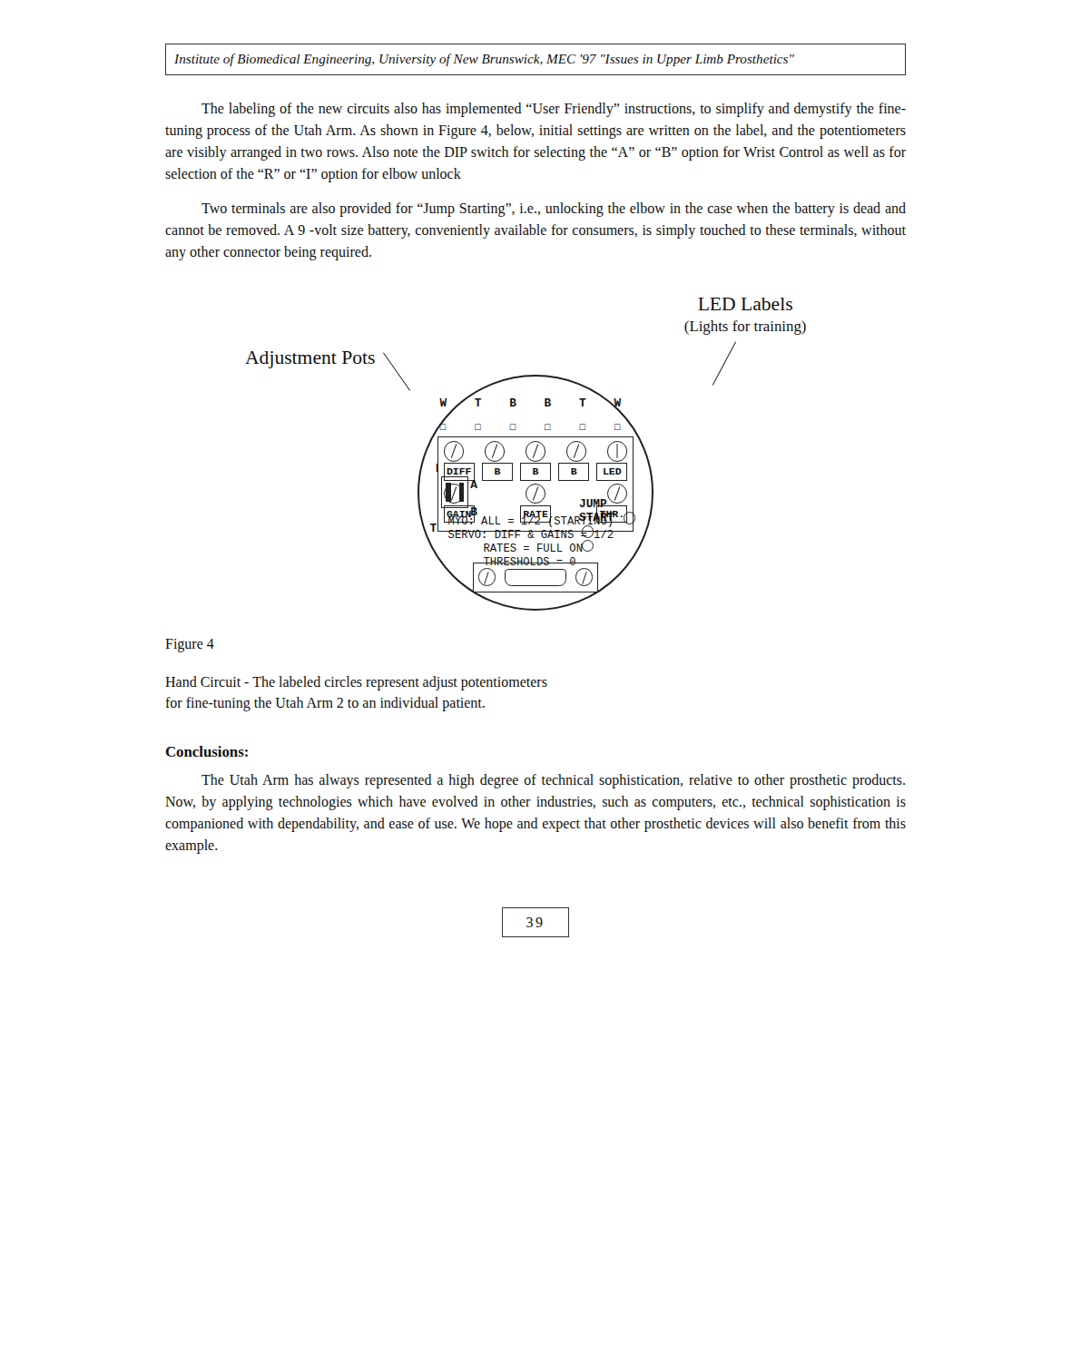Institute of Biomedical Engineering, University of New Brunswick, MEC '97 "Issues in Upper Limb Prosthetics"
The labeling of the new circuits also has implemented “User Friendly” instructions, to simplify and demystify the fine-tuning process of the Utah Arm. As shown in Figure 4, below, initial settings are written on the label, and the potentiometers are visibly arranged in two rows. Also note the DIP switch for selecting the “A” or “B” option for Wrist Control as well as for selection of the “R” or “I” option for elbow unlock
Two terminals are also provided for “Jump Starting”, i.e., unlocking the elbow in the case when the battery is dead and cannot be removed. A 9 -volt size battery, conveniently available for consumers, is simply touched to these terminals, without any other connector being required.
Adjustment Pots
LED Labels (Lights for training)
W T B B T W
☐ ☐ ☐ ☐ ☐ ☐
R
T
DIFF B B B LED
GAIN RATE THR.
A
B
JUMP
START
MYO: ALL = 1/2 (STARTING)
SERVO: DIFF & GAINS = 1/2
RATES = FULL ON
THRESHOLDS = 0
Figure 4
Hand Circuit - The labeled circles represent adjust potentiometers
for fine-tuning the Utah Arm 2 to an individual patient.
Conclusions:
The Utah Arm has always represented a high degree of technical sophistication, relative to other prosthetic products. Now, by applying technologies which have evolved in other industries, such as computers, etc., technical sophistication is companioned with dependability, and ease of use. We hope and expect that other prosthetic devices will also benefit from this example.
39